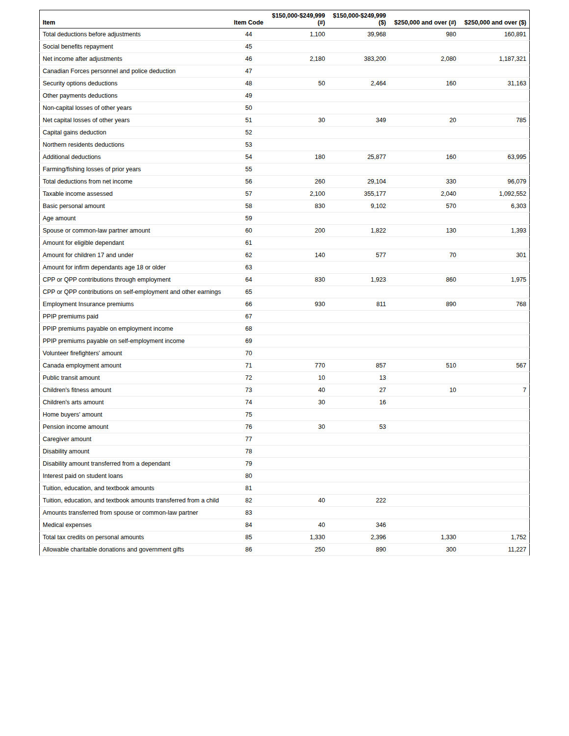| Item | Item Code | $150,000-$249,999 (#) | $150,000-$249,999 ($) | $250,000 and over (#) | $250,000 and over ($) |
| --- | --- | --- | --- | --- | --- |
| Total deductions before adjustments | 44 | 1,100 | 39,968 | 980 | 160,891 |
| Social benefits repayment | 45 | | | | |
| Net income after adjustments | 46 | 2,180 | 383,200 | 2,080 | 1,187,321 |
| Canadian Forces personnel and police deduction | 47 | | | | |
| Security options deductions | 48 | 50 | 2,464 | 160 | 31,163 |
| Other payments deductions | 49 | | | | |
| Non-capital losses of other years | 50 | | | | |
| Net capital losses of other years | 51 | 30 | 349 | 20 | 785 |
| Capital gains deduction | 52 | | | | |
| Northern residents deductions | 53 | | | | |
| Additional deductions | 54 | 180 | 25,877 | 160 | 63,995 |
| Farming/fishing losses of prior years | 55 | | | | |
| Total deductions from net income | 56 | 260 | 29,104 | 330 | 96,079 |
| Taxable income assessed | 57 | 2,100 | 355,177 | 2,040 | 1,092,552 |
| Basic personal amount | 58 | 830 | 9,102 | 570 | 6,303 |
| Age amount | 59 | | | | |
| Spouse or common-law partner amount | 60 | 200 | 1,822 | 130 | 1,393 |
| Amount for eligible dependant | 61 | | | | |
| Amount for children 17 and under | 62 | 140 | 577 | 70 | 301 |
| Amount for infirm dependants age 18 or older | 63 | | | | |
| CPP or QPP contributions through employment | 64 | 830 | 1,923 | 860 | 1,975 |
| CPP or QPP contributions on self-employment and other earnings | 65 | | | | |
| Employment Insurance premiums | 66 | 930 | 811 | 890 | 768 |
| PPIP premiums paid | 67 | | | | |
| PPIP premiums payable on employment income | 68 | | | | |
| PPIP premiums payable on self-employment income | 69 | | | | |
| Volunteer firefighters' amount | 70 | | | | |
| Canada employment amount | 71 | 770 | 857 | 510 | 567 |
| Public transit amount | 72 | 10 | 13 | | |
| Children's fitness amount | 73 | 40 | 27 | 10 | 7 |
| Children's arts amount | 74 | 30 | 16 | | |
| Home buyers' amount | 75 | | | | |
| Pension income amount | 76 | 30 | 53 | | |
| Caregiver amount | 77 | | | | |
| Disability amount | 78 | | | | |
| Disability amount transferred from a dependant | 79 | | | | |
| Interest paid on student loans | 80 | | | | |
| Tuition, education, and textbook amounts | 81 | | | | |
| Tuition, education, and textbook amounts transferred from a child | 82 | 40 | 222 | | |
| Amounts transferred from spouse or common-law partner | 83 | | | | |
| Medical expenses | 84 | 40 | 346 | | |
| Total tax credits on personal amounts | 85 | 1,330 | 2,396 | 1,330 | 1,752 |
| Allowable charitable donations and government gifts | 86 | 250 | 890 | 300 | 11,227 |